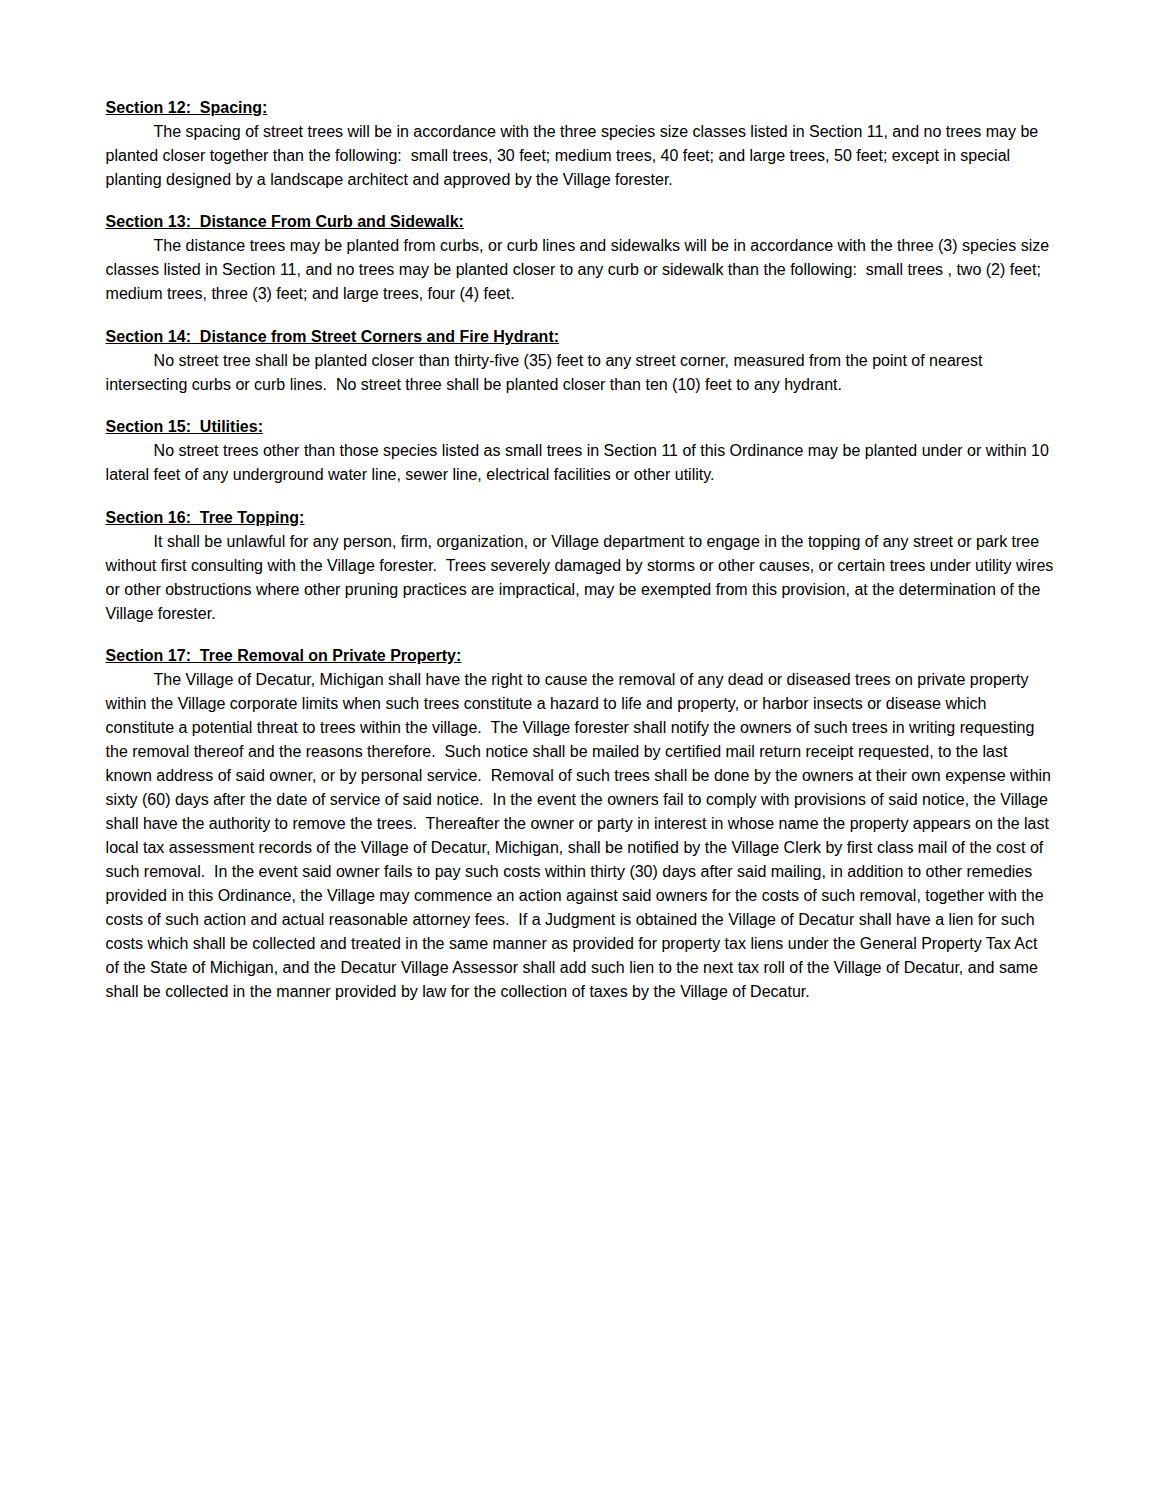Section 12: Spacing:
The spacing of street trees will be in accordance with the three species size classes listed in Section 11, and no trees may be planted closer together than the following: small trees, 30 feet; medium trees, 40 feet; and large trees, 50 feet; except in special planting designed by a landscape architect and approved by the Village forester.
Section 13: Distance From Curb and Sidewalk:
The distance trees may be planted from curbs, or curb lines and sidewalks will be in accordance with the three (3) species size classes listed in Section 11, and no trees may be planted closer to any curb or sidewalk than the following: small trees , two (2) feet; medium trees, three (3) feet; and large trees, four (4) feet.
Section 14: Distance from Street Corners and Fire Hydrant:
No street tree shall be planted closer than thirty-five (35) feet to any street corner, measured from the point of nearest intersecting curbs or curb lines. No street three shall be planted closer than ten (10) feet to any hydrant.
Section 15: Utilities:
No street trees other than those species listed as small trees in Section 11 of this Ordinance may be planted under or within 10 lateral feet of any underground water line, sewer line, electrical facilities or other utility.
Section 16: Tree Topping:
It shall be unlawful for any person, firm, organization, or Village department to engage in the topping of any street or park tree without first consulting with the Village forester. Trees severely damaged by storms or other causes, or certain trees under utility wires or other obstructions where other pruning practices are impractical, may be exempted from this provision, at the determination of the Village forester.
Section 17: Tree Removal on Private Property:
The Village of Decatur, Michigan shall have the right to cause the removal of any dead or diseased trees on private property within the Village corporate limits when such trees constitute a hazard to life and property, or harbor insects or disease which constitute a potential threat to trees within the village. The Village forester shall notify the owners of such trees in writing requesting the removal thereof and the reasons therefore. Such notice shall be mailed by certified mail return receipt requested, to the last known address of said owner, or by personal service. Removal of such trees shall be done by the owners at their own expense within sixty (60) days after the date of service of said notice. In the event the owners fail to comply with provisions of said notice, the Village shall have the authority to remove the trees. Thereafter the owner or party in interest in whose name the property appears on the last local tax assessment records of the Village of Decatur, Michigan, shall be notified by the Village Clerk by first class mail of the cost of such removal. In the event said owner fails to pay such costs within thirty (30) days after said mailing, in addition to other remedies provided in this Ordinance, the Village may commence an action against said owners for the costs of such removal, together with the costs of such action and actual reasonable attorney fees. If a Judgment is obtained the Village of Decatur shall have a lien for such costs which shall be collected and treated in the same manner as provided for property tax liens under the General Property Tax Act of the State of Michigan, and the Decatur Village Assessor shall add such lien to the next tax roll of the Village of Decatur, and same shall be collected in the manner provided by law for the collection of taxes by the Village of Decatur.